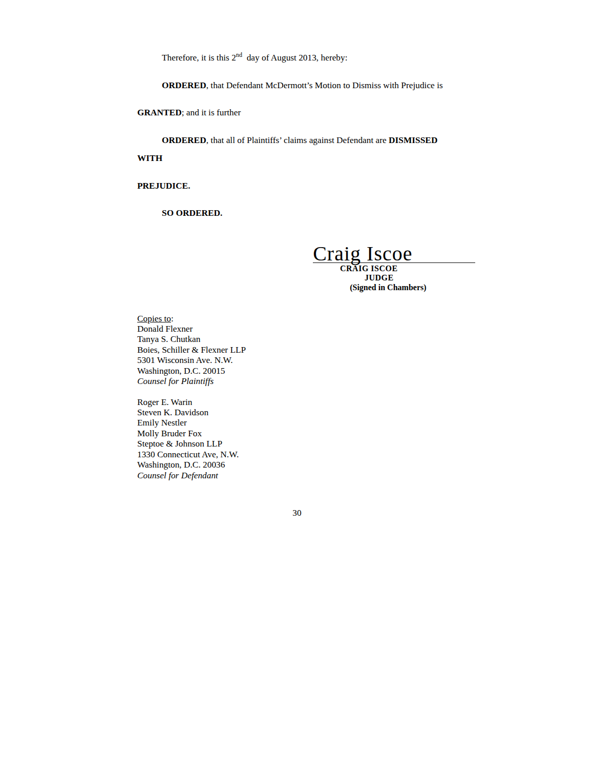Therefore, it is this 2nd day of August 2013, hereby:
ORDERED, that Defendant McDermott’s Motion to Dismiss with Prejudice is
GRANTED; and it is further
ORDERED, that all of Plaintiffs’ claims against Defendant are DISMISSED WITH
PREJUDICE.
SO ORDERED.
Craig Iscoe
CRAIG ISCOE
JUDGE
(Signed in Chambers)
Copies to:
Donald Flexner
Tanya S. Chutkan
Boies, Schiller & Flexner LLP
5301 Wisconsin Ave. N.W.
Washington, D.C. 20015
Counsel for Plaintiffs
Roger E. Warin
Steven K. Davidson
Emily Nestler
Molly Bruder Fox
Steptoe & Johnson LLP
1330 Connecticut Ave, N.W.
Washington, D.C. 20036
Counsel for Defendant
30